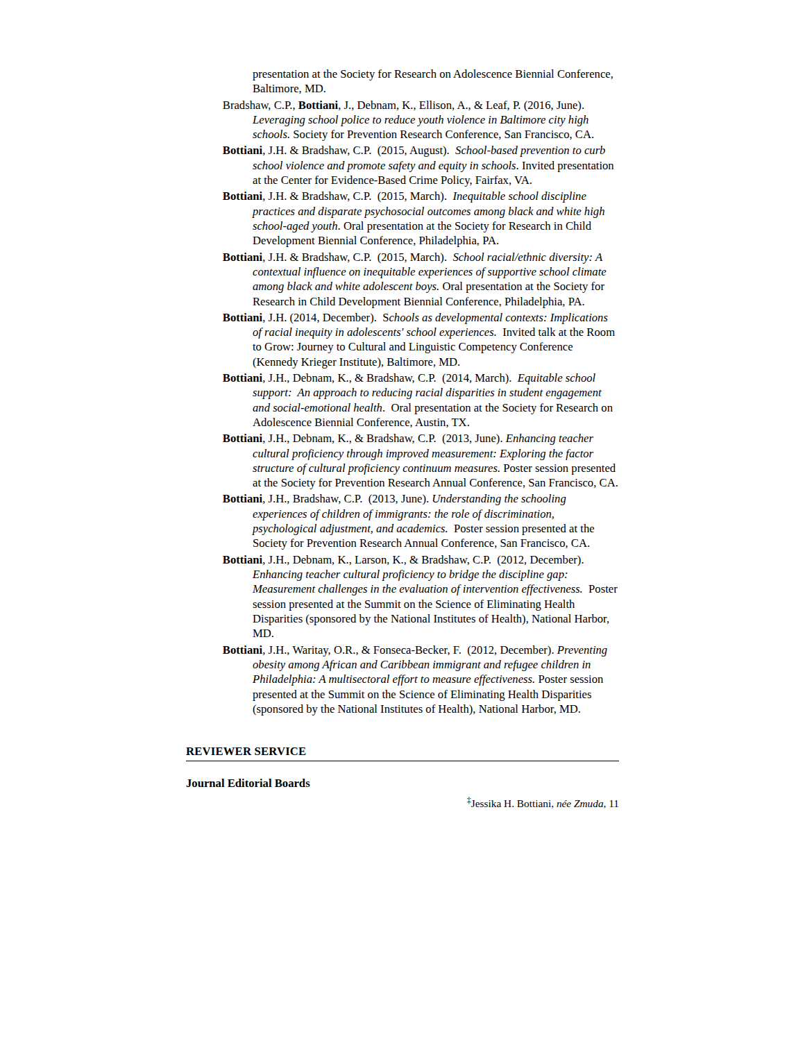presentation at the Society for Research on Adolescence Biennial Conference, Baltimore, MD.
Bradshaw, C.P., Bottiani, J., Debnam, K., Ellison, A., & Leaf, P. (2016, June). Leveraging school police to reduce youth violence in Baltimore city high schools. Society for Prevention Research Conference, San Francisco, CA.
Bottiani, J.H. & Bradshaw, C.P. (2015, August). School-based prevention to curb school violence and promote safety and equity in schools. Invited presentation at the Center for Evidence-Based Crime Policy, Fairfax, VA.
Bottiani, J.H. & Bradshaw, C.P. (2015, March). Inequitable school discipline practices and disparate psychosocial outcomes among black and white high school-aged youth. Oral presentation at the Society for Research in Child Development Biennial Conference, Philadelphia, PA.
Bottiani, J.H. & Bradshaw, C.P. (2015, March). School racial/ethnic diversity: A contextual influence on inequitable experiences of supportive school climate among black and white adolescent boys. Oral presentation at the Society for Research in Child Development Biennial Conference, Philadelphia, PA.
Bottiani, J.H. (2014, December). Schools as developmental contexts: Implications of racial inequity in adolescents' school experiences. Invited talk at the Room to Grow: Journey to Cultural and Linguistic Competency Conference (Kennedy Krieger Institute), Baltimore, MD.
Bottiani, J.H., Debnam, K., & Bradshaw, C.P. (2014, March). Equitable school support: An approach to reducing racial disparities in student engagement and social-emotional health. Oral presentation at the Society for Research on Adolescence Biennial Conference, Austin, TX.
Bottiani, J.H., Debnam, K., & Bradshaw, C.P. (2013, June). Enhancing teacher cultural proficiency through improved measurement: Exploring the factor structure of cultural proficiency continuum measures. Poster session presented at the Society for Prevention Research Annual Conference, San Francisco, CA.
Bottiani, J.H., Bradshaw, C.P. (2013, June). Understanding the schooling experiences of children of immigrants: the role of discrimination, psychological adjustment, and academics. Poster session presented at the Society for Prevention Research Annual Conference, San Francisco, CA.
Bottiani, J.H., Debnam, K., Larson, K., & Bradshaw, C.P. (2012, December). Enhancing teacher cultural proficiency to bridge the discipline gap: Measurement challenges in the evaluation of intervention effectiveness. Poster session presented at the Summit on the Science of Eliminating Health Disparities (sponsored by the National Institutes of Health), National Harbor, MD.
Bottiani, J.H., Waritay, O.R., & Fonseca-Becker, F. (2012, December). Preventing obesity among African and Caribbean immigrant and refugee children in Philadelphia: A multisectoral effort to measure effectiveness. Poster session presented at the Summit on the Science of Eliminating Health Disparities (sponsored by the National Institutes of Health), National Harbor, MD.
Reviewer Service
Journal Editorial Boards
‡Jessika H. Bottiani, née Zmuda, 11